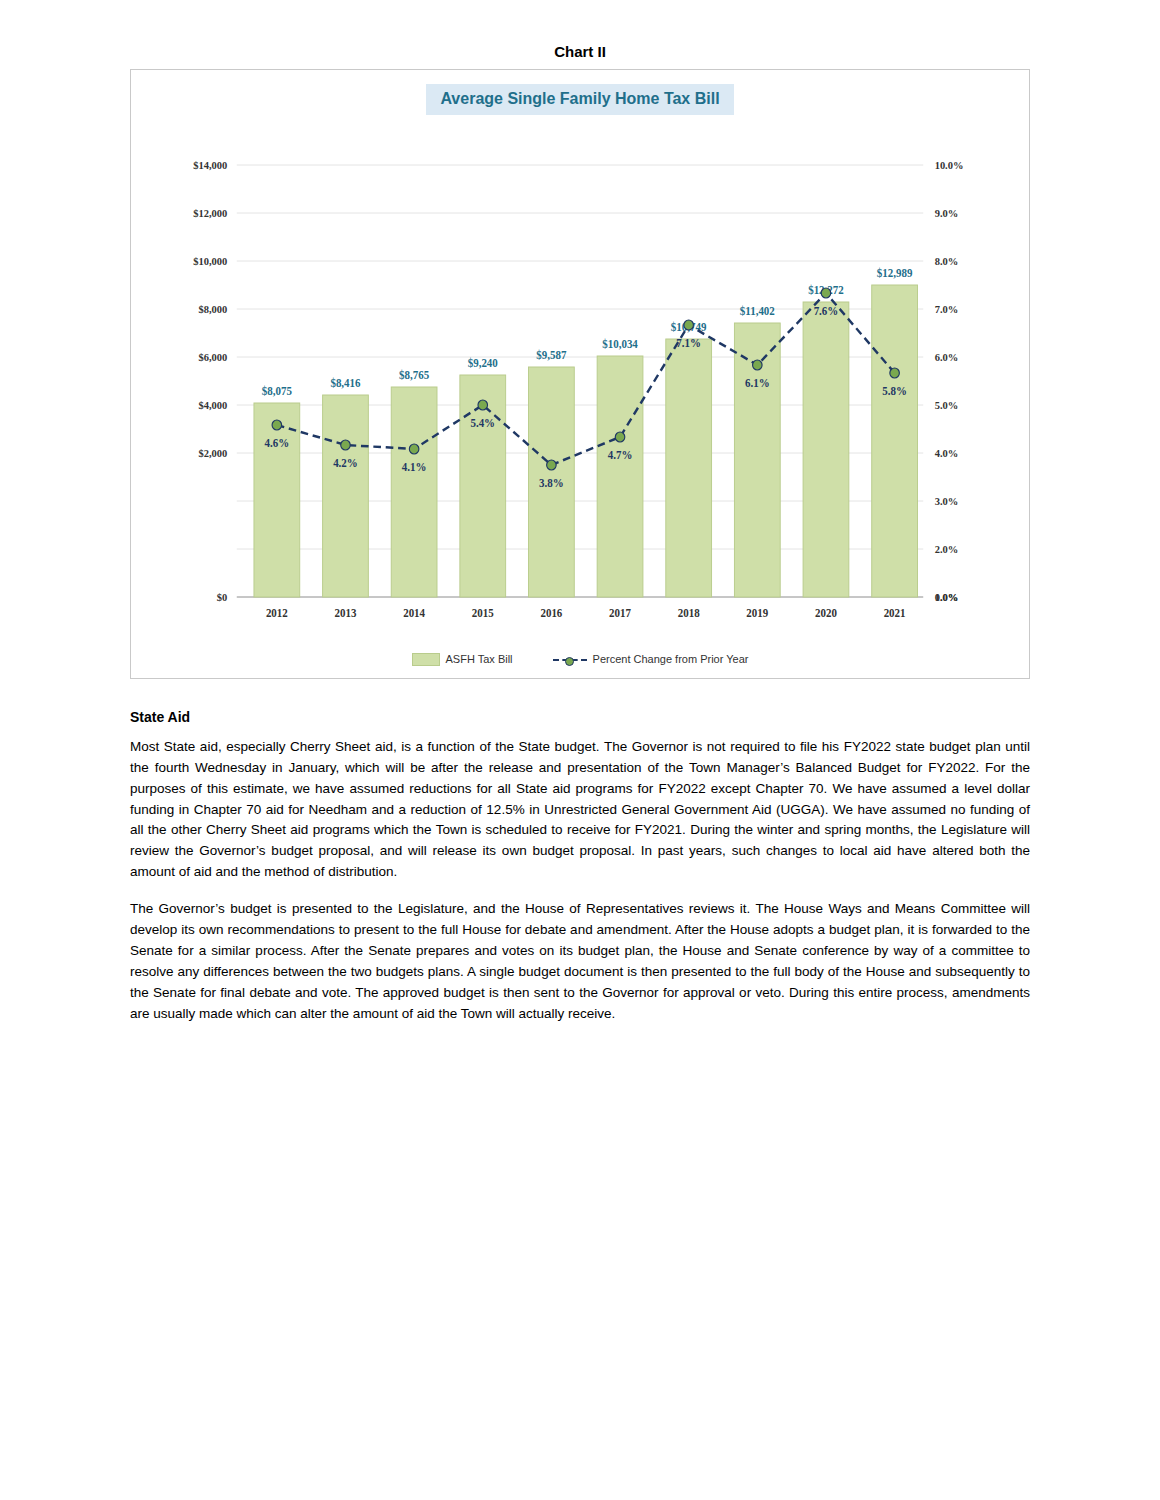Chart II
Average Single Family Home Tax Bill
$14,000 $12,000 $10,000 $8,000 $6,000 $4,000 $2,000 $0 10.0% 9.0% 8.0% 7.0% 6.0% 5.0% 4.0% 3.0% 2.0% 1.0% 0.0% $8,075 $8,416 $8,765 $9,240 $9,587 $10,034 $10,749 $11,402 $12,272 $12,989 4.6% 4.2% 4.1% 5.4% 3.8% 4.7% 7.1% 6.1% 7.6% 5.8% 2012 2013 2014 2015 2016 2017 2018 2019 2020 2021
ASFH Tax Bill
Percent Change from Prior Year
State Aid
Most State aid, especially Cherry Sheet aid, is a function of the State budget. The Governor is not required to file his FY2022 state budget plan until the fourth Wednesday in January, which will be after the release and presentation of the Town Manager’s Balanced Budget for FY2022. For the purposes of this estimate, we have assumed reductions for all State aid programs for FY2022 except Chapter 70. We have assumed a level dollar funding in Chapter 70 aid for Needham and a reduction of 12.5% in Unrestricted General Government Aid (UGGA). We have assumed no funding of all the other Cherry Sheet aid programs which the Town is scheduled to receive for FY2021. During the winter and spring months, the Legislature will review the Governor’s budget proposal, and will release its own budget proposal. In past years, such changes to local aid have altered both the amount of aid and the method of distribution.
The Governor’s budget is presented to the Legislature, and the House of Representatives reviews it. The House Ways and Means Committee will develop its own recommendations to present to the full House for debate and amendment. After the House adopts a budget plan, it is forwarded to the Senate for a similar process. After the Senate prepares and votes on its budget plan, the House and Senate conference by way of a committee to resolve any differences between the two budgets plans. A single budget document is then presented to the full body of the House and subsequently to the Senate for final debate and vote. The approved budget is then sent to the Governor for approval or veto. During this entire process, amendments are usually made which can alter the amount of aid the Town will actually receive.